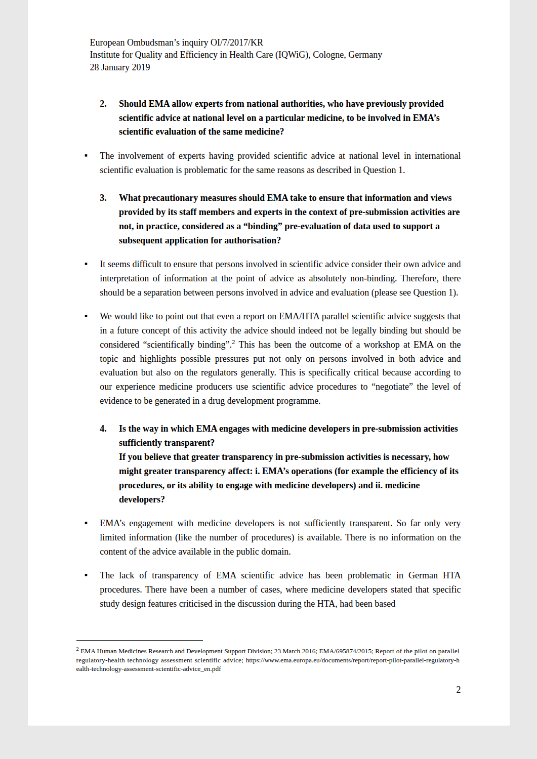European Ombudsman’s inquiry OI/7/2017/KR
Institute for Quality and Efficiency in Health Care (IQWiG), Cologne, Germany
28 January 2019
2.
Should EMA allow experts from national authorities, who have previously provided scientific advice at national level on a particular medicine, to be involved in EMA’s scientific evaluation of the same medicine?
The involvement of experts having provided scientific advice at national level in international scientific evaluation is problematic for the same reasons as described in Question 1.
3.
What precautionary measures should EMA take to ensure that information and views provided by its staff members and experts in the context of pre-submission activities are not, in practice, considered as a “binding” pre-evaluation of data used to support a subsequent application for authorisation?
It seems difficult to ensure that persons involved in scientific advice consider their own advice and interpretation of information at the point of advice as absolutely non-binding. Therefore, there should be a separation between persons involved in advice and evaluation (please see Question 1).
We would like to point out that even a report on EMA/HTA parallel scientific advice suggests that in a future concept of this activity the advice should indeed not be legally binding but should be considered “scientifically binding”.2 This has been the outcome of a workshop at EMA on the topic and highlights possible pressures put not only on persons involved in both advice and evaluation but also on the regulators generally. This is specifically critical because according to our experience medicine producers use scientific advice procedures to “negotiate” the level of evidence to be generated in a drug development programme.
4.
Is the way in which EMA engages with medicine developers in pre-submission activities sufficiently transparent?
If you believe that greater transparency in pre-submission activities is necessary, how might greater transparency affect: i. EMA’s operations (for example the efficiency of its procedures, or its ability to engage with medicine developers) and ii. medicine developers?
EMA’s engagement with medicine developers is not sufficiently transparent. So far only very limited information (like the number of procedures) is available. There is no information on the content of the advice available in the public domain.
The lack of transparency of EMA scientific advice has been problematic in German HTA procedures. There have been a number of cases, where medicine developers stated that specific study design features criticised in the discussion during the HTA, had been based
2 EMA Human Medicines Research and Development Support Division; 23 March 2016; EMA/695874/2015; Report of the pilot on parallel regulatory-health technology assessment scientific advice; https://www.ema.europa.eu/documents/report/report-pilot-parallel-regulatory-health-technology-assessment-scientific-advice_en.pdf
2